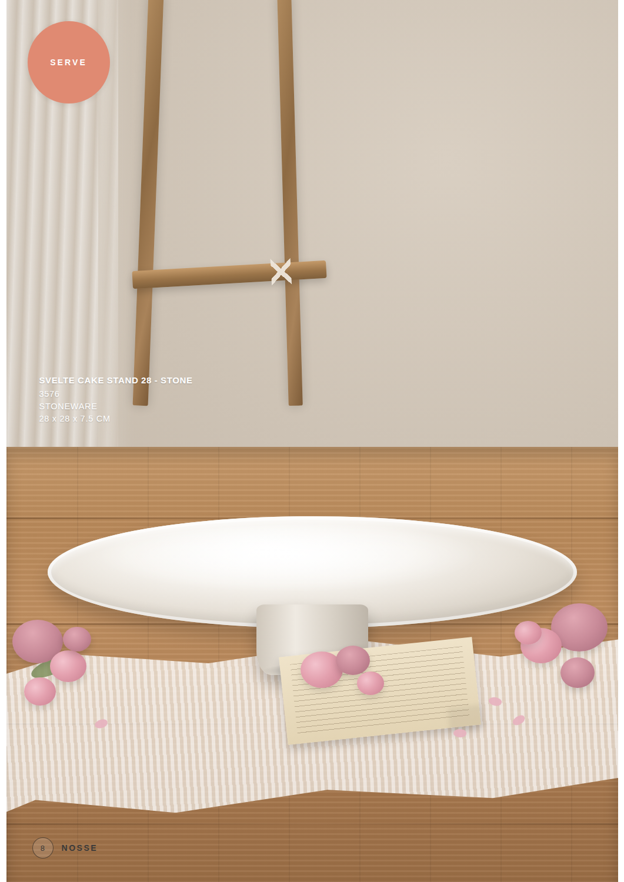Serve
SVELTE CAKE STAND 28 - STONE
3576
STONEWARE
28 x 28 x 7.5 CM
8
Nosse